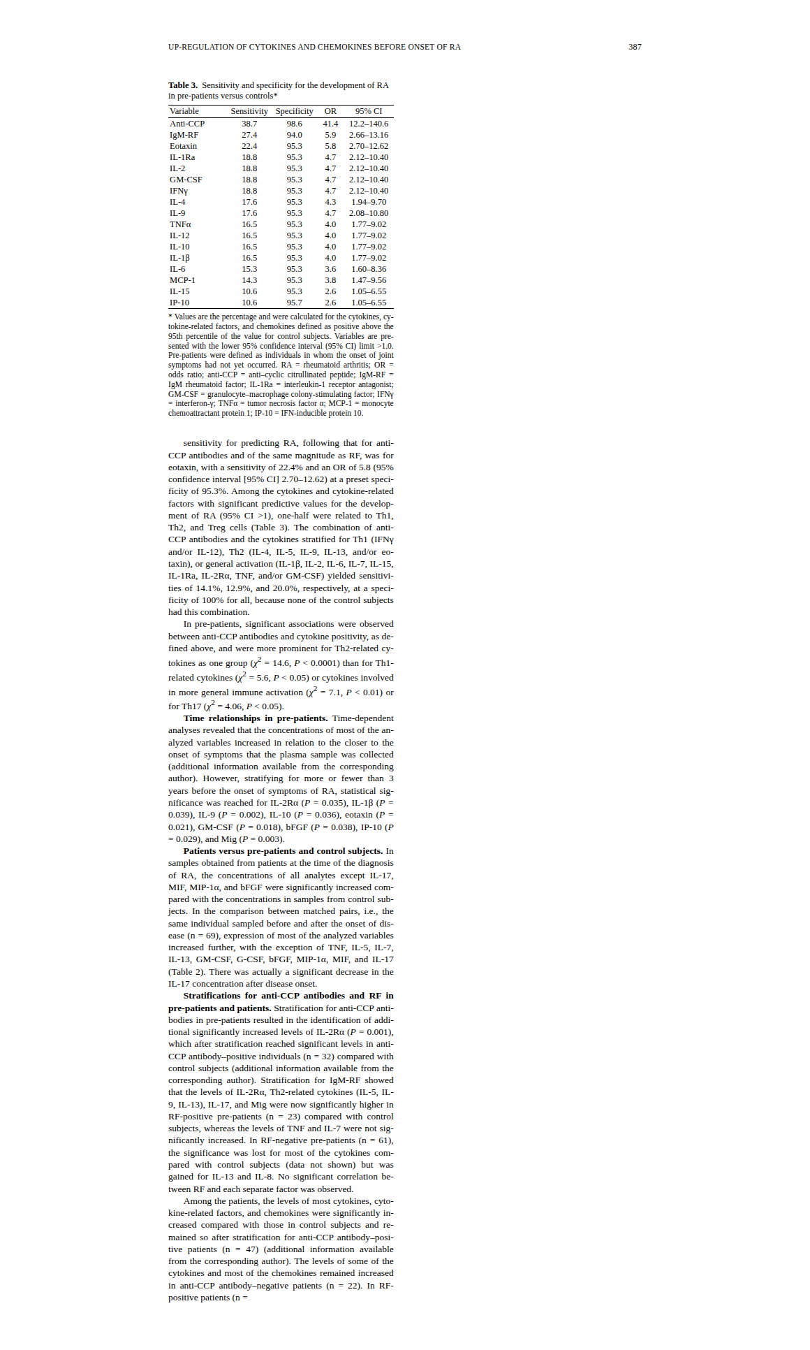Up-regulation of cytokines and chemokines before onset of RA
387
Table 3. Sensitivity and specificity for the development of RA in pre-patients versus controls*
| Variable | Sensitivity | Specificity | OR | 95% CI |
| --- | --- | --- | --- | --- |
| Anti-CCP | 38.7 | 98.6 | 41.4 | 12.2–140.6 |
| IgM-RF | 27.4 | 94.0 | 5.9 | 2.66–13.16 |
| Eotaxin | 22.4 | 95.3 | 5.8 | 2.70–12.62 |
| IL-1Ra | 18.8 | 95.3 | 4.7 | 2.12–10.40 |
| IL-2 | 18.8 | 95.3 | 4.7 | 2.12–10.40 |
| GM-CSF | 18.8 | 95.3 | 4.7 | 2.12–10.40 |
| IFNγ | 18.8 | 95.3 | 4.7 | 2.12–10.40 |
| IL-4 | 17.6 | 95.3 | 4.3 | 1.94–9.70 |
| IL-9 | 17.6 | 95.3 | 4.7 | 2.08–10.80 |
| TNFα | 16.5 | 95.3 | 4.0 | 1.77–9.02 |
| IL-12 | 16.5 | 95.3 | 4.0 | 1.77–9.02 |
| IL-10 | 16.5 | 95.3 | 4.0 | 1.77–9.02 |
| IL-1β | 16.5 | 95.3 | 4.0 | 1.77–9.02 |
| IL-6 | 15.3 | 95.3 | 3.6 | 1.60–8.36 |
| MCP-1 | 14.3 | 95.3 | 3.8 | 1.47–9.56 |
| IL-15 | 10.6 | 95.3 | 2.6 | 1.05–6.55 |
| IP-10 | 10.6 | 95.7 | 2.6 | 1.05–6.55 |
* Values are the percentage and were calculated for the cytokines, cytokine-related factors, and chemokines defined as positive above the 95th percentile of the value for control subjects. Variables are presented with the lower 95% confidence interval (95% CI) limit >1.0. Pre-patients were defined as individuals in whom the onset of joint symptoms had not yet occurred. RA = rheumatoid arthritis; OR = odds ratio; anti-CCP = anti–cyclic citrullinated peptide; IgM-RF = IgM rheumatoid factor; IL-1Ra = interleukin-1 receptor antagonist; GM-CSF = granulocyte–macrophage colony-stimulating factor; IFNγ = interferon-γ; TNFα = tumor necrosis factor α; MCP-1 = monocyte chemoattractant protein 1; IP-10 = IFN-inducible protein 10.
sensitivity for predicting RA, following that for anti-CCP antibodies and of the same magnitude as RF, was for eotaxin, with a sensitivity of 22.4% and an OR of 5.8 (95% confidence interval [95% CI] 2.70–12.62) at a preset specificity of 95.3%. Among the cytokines and cytokine-related factors with significant predictive values for the development of RA (95% CI >1), one-half were related to Th1, Th2, and Treg cells (Table 3). The combination of anti-CCP antibodies and the cytokines stratified for Th1 (IFNγ and/or IL-12), Th2 (IL-4, IL-5, IL-9, IL-13, and/or eotaxin), or general activation (IL-1β, IL-2, IL-6, IL-7, IL-15, IL-1Ra, IL-2Rα, TNF, and/or GM-CSF) yielded sensitivities of 14.1%, 12.9%, and 20.0%, respectively, at a specificity of 100% for all, because none of the control subjects had this combination.
In pre-patients, significant associations were observed between anti-CCP antibodies and cytokine positivity, as defined above, and were more prominent for Th2-related cytokines as one group (χ2 = 14.6, P < 0.0001) than for Th1-related cytokines (χ2 = 5.6, P < 0.05) or cytokines involved in more general immune activation (χ2 = 7.1, P < 0.01) or for Th17 (χ2 = 4.06, P < 0.05).
Time relationships in pre-patients. Time-dependent analyses revealed that the concentrations of most of the analyzed variables increased in relation to the closer to the onset of symptoms that the plasma sample was collected (additional information available from the corresponding author). However, stratifying for more or fewer than 3 years before the onset of symptoms of RA, statistical significance was reached for IL-2Rα (P = 0.035), IL-1β (P = 0.039), IL-9 (P = 0.002), IL-10 (P = 0.036), eotaxin (P = 0.021), GM-CSF (P = 0.018), bFGF (P = 0.038), IP-10 (P = 0.029), and Mig (P = 0.003).
Patients versus pre-patients and control subjects. In samples obtained from patients at the time of the diagnosis of RA, the concentrations of all analytes except IL-17, MIF, MIP-1α, and bFGF were significantly increased compared with the concentrations in samples from control subjects. In the comparison between matched pairs, i.e., the same individual sampled before and after the onset of disease (n = 69), expression of most of the analyzed variables increased further, with the exception of TNF, IL-5, IL-7, IL-13, GM-CSF, G-CSF, bFGF, MIP-1α, MIF, and IL-17 (Table 2). There was actually a significant decrease in the IL-17 concentration after disease onset.
Stratifications for anti-CCP antibodies and RF in pre-patients and patients. Stratification for anti-CCP antibodies in pre-patients resulted in the identification of additional significantly increased levels of IL-2Rα (P = 0.001), which after stratification reached significant levels in anti-CCP antibody–positive individuals (n = 32) compared with control subjects (additional information available from the corresponding author). Stratification for IgM-RF showed that the levels of IL-2Rα, Th2-related cytokines (IL-5, IL-9, IL-13), IL-17, and Mig were now significantly higher in RF-positive pre-patients (n = 23) compared with control subjects, whereas the levels of TNF and IL-7 were not significantly increased. In RF-negative pre-patients (n = 61), the significance was lost for most of the cytokines compared with control subjects (data not shown) but was gained for IL-13 and IL-8. No significant correlation between RF and each separate factor was observed.
Among the patients, the levels of most cytokines, cytokine-related factors, and chemokines were significantly increased compared with those in control subjects and remained so after stratification for anti-CCP antibody–positive patients (n = 47) (additional information available from the corresponding author). The levels of some of the cytokines and most of the chemokines remained increased in anti-CCP antibody–negative patients (n = 22). In RF-positive patients (n =